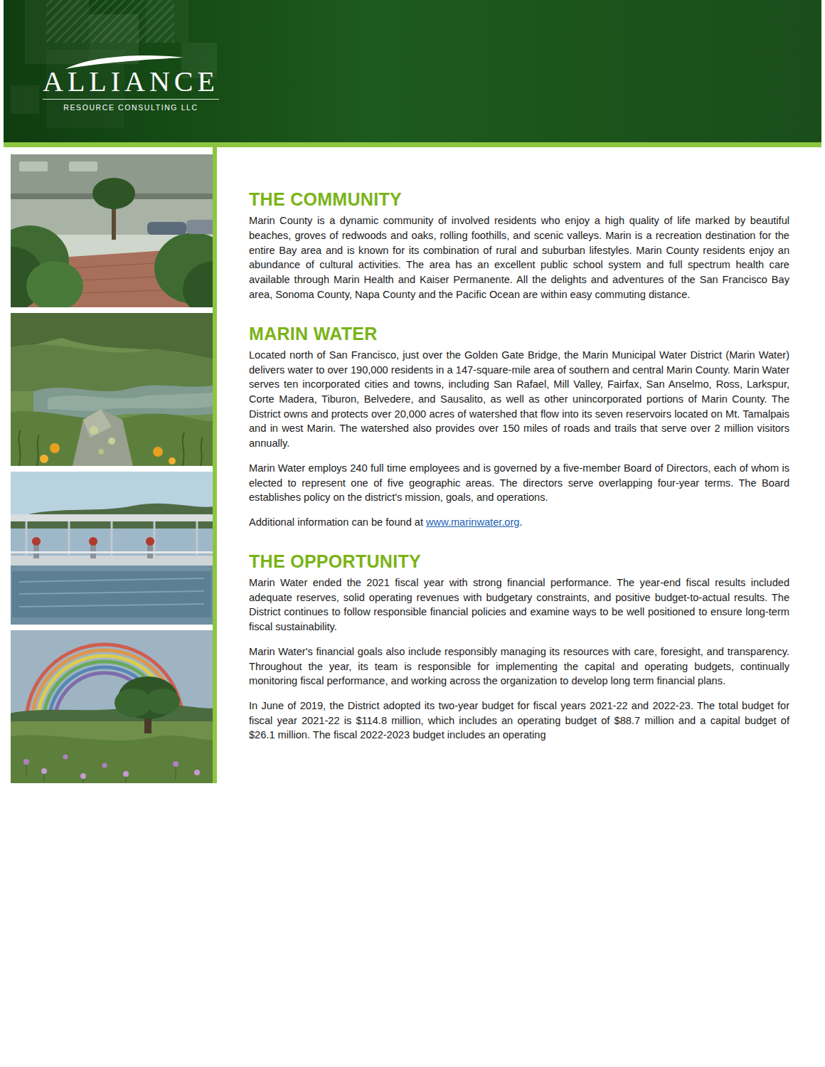ALLIANCE
RESOURCE CONSULTING LLC
M M W D
THE COMMUNITY
Marin County is a dynamic community of involved residents who enjoy a high quality of life marked by beautiful beaches, groves of redwoods and oaks, rolling foothills, and scenic valleys. Marin is a recreation destination for the entire Bay area and is known for its combination of rural and suburban lifestyles. Marin County residents enjoy an abundance of cultural activities. The area has an excellent public school system and full spectrum health care available through Marin Health and Kaiser Permanente. All the delights and adventures of the San Francisco Bay area, Sonoma County, Napa County and the Pacific Ocean are within easy commuting distance.
MARIN WATER
Located north of San Francisco, just over the Golden Gate Bridge, the Marin Municipal Water District (Marin Water) delivers water to over 190,000 residents in a 147-square-mile area of southern and central Marin County. Marin Water serves ten incorporated cities and towns, including San Rafael, Mill Valley, Fairfax, San Anselmo, Ross, Larkspur, Corte Madera, Tiburon, Belvedere, and Sausalito, as well as other unincorporated portions of Marin County. The District owns and protects over 20,000 acres of watershed that flow into its seven reservoirs located on Mt. Tamalpais and in west Marin. The watershed also provides over 150 miles of roads and trails that serve over 2 million visitors annually.
Marin Water employs 240 full time employees and is governed by a five-member Board of Directors, each of whom is elected to represent one of five geographic areas. The directors serve overlapping four-year terms. The Board establishes policy on the district's mission, goals, and operations.
Additional information can be found at www.marinwater.org.
THE OPPORTUNITY
Marin Water ended the 2021 fiscal year with strong financial performance. The year-end fiscal results included adequate reserves, solid operating revenues with budgetary constraints, and positive budget-to-actual results. The District continues to follow responsible financial policies and examine ways to be well positioned to ensure long-term fiscal sustainability.
Marin Water's financial goals also include responsibly managing its resources with care, foresight, and transparency. Throughout the year, its team is responsible for implementing the capital and operating budgets, continually monitoring fiscal performance, and working across the organization to develop long term financial plans.
In June of 2019, the District adopted its two-year budget for fiscal years 2021-22 and 2022-23. The total budget for fiscal year 2021-22 is $114.8 million, which includes an operating budget of $88.7 million and a capital budget of $26.1 million. The fiscal 2022-2023 budget includes an operating